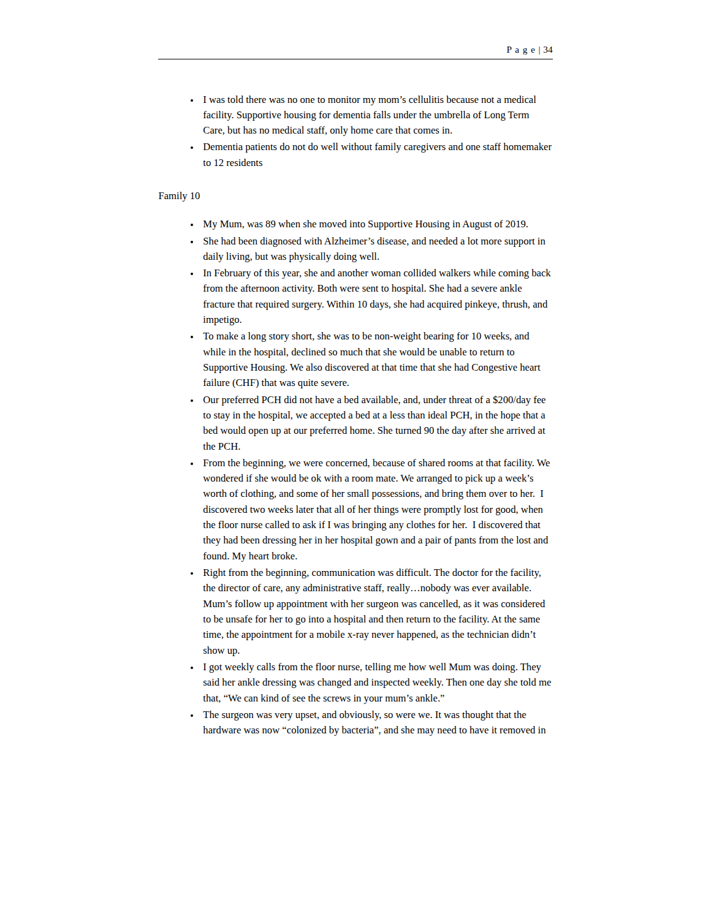P a g e | 34
I was told there was no one to monitor my mom’s cellulitis because not a medical facility. Supportive housing for dementia falls under the umbrella of Long Term Care, but has no medical staff, only home care that comes in.
Dementia patients do not do well without family caregivers and one staff homemaker to 12 residents
Family 10
My Mum, was 89 when she moved into Supportive Housing in August of 2019.
She had been diagnosed with Alzheimer’s disease, and needed a lot more support in daily living, but was physically doing well.
In February of this year, she and another woman collided walkers while coming back from the afternoon activity. Both were sent to hospital. She had a severe ankle fracture that required surgery. Within 10 days, she had acquired pinkeye, thrush, and impetigo.
To make a long story short, she was to be non-weight bearing for 10 weeks, and while in the hospital, declined so much that she would be unable to return to Supportive Housing. We also discovered at that time that she had Congestive heart failure (CHF) that was quite severe.
Our preferred PCH did not have a bed available, and, under threat of a $200/day fee to stay in the hospital, we accepted a bed at a less than ideal PCH, in the hope that a bed would open up at our preferred home. She turned 90 the day after she arrived at the PCH.
From the beginning, we were concerned, because of shared rooms at that facility. We wondered if she would be ok with a room mate. We arranged to pick up a week’s worth of clothing, and some of her small possessions, and bring them over to her. I discovered two weeks later that all of her things were promptly lost for good, when the floor nurse called to ask if I was bringing any clothes for her. I discovered that they had been dressing her in her hospital gown and a pair of pants from the lost and found. My heart broke.
Right from the beginning, communication was difficult. The doctor for the facility, the director of care, any administrative staff, really…nobody was ever available. Mum’s follow up appointment with her surgeon was cancelled, as it was considered to be unsafe for her to go into a hospital and then return to the facility. At the same time, the appointment for a mobile x-ray never happened, as the technician didn’t show up.
I got weekly calls from the floor nurse, telling me how well Mum was doing. They said her ankle dressing was changed and inspected weekly. Then one day she told me that, “We can kind of see the screws in your mum’s ankle.”
The surgeon was very upset, and obviously, so were we. It was thought that the hardware was now “colonized by bacteria”, and she may need to have it removed in